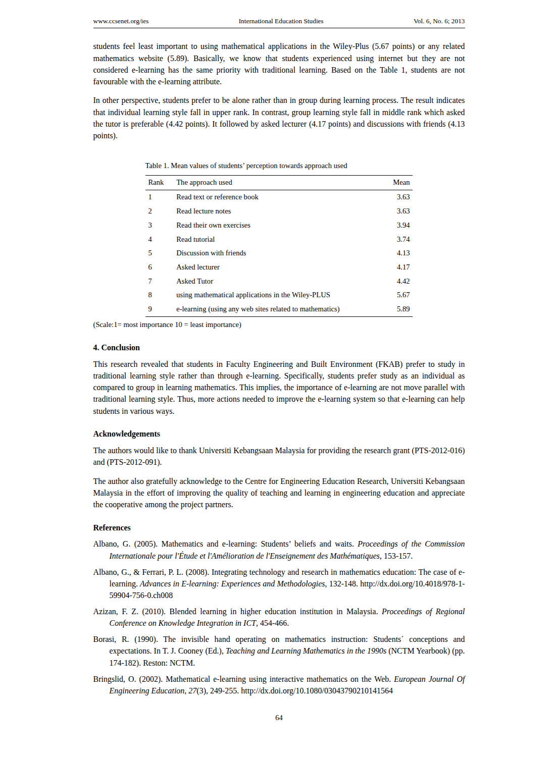www.ccsenet.org/ies International Education Studies Vol. 6, No. 6; 2013
students feel least important to using mathematical applications in the Wiley-Plus (5.67 points) or any related mathematics website (5.89). Basically, we know that students experienced using internet but they are not considered e-learning has the same priority with traditional learning. Based on the Table 1, students are not favourable with the e-learning attribute.
In other perspective, students prefer to be alone rather than in group during learning process. The result indicates that individual learning style fall in upper rank. In contrast, group learning style fall in middle rank which asked the tutor is preferable (4.42 points). It followed by asked lecturer (4.17 points) and discussions with friends (4.13 points).
Table 1. Mean values of students’ perception towards approach used
| Rank | The approach used | Mean |
| --- | --- | --- |
| 1 | Read text or reference book | 3.63 |
| 2 | Read lecture notes | 3.63 |
| 3 | Read their own exercises | 3.94 |
| 4 | Read tutorial | 3.74 |
| 5 | Discussion with friends | 4.13 |
| 6 | Asked lecturer | 4.17 |
| 7 | Asked Tutor | 4.42 |
| 8 | using mathematical applications in the Wiley-PLUS | 5.67 |
| 9 | e-learning (using any web sites related to mathematics) | 5.89 |
(Scale:1= most importance 10 = least importance)
4. Conclusion
This research revealed that students in Faculty Engineering and Built Environment (FKAB) prefer to study in traditional learning style rather than through e-learning. Specifically, students prefer study as an individual as compared to group in learning mathematics. This implies, the importance of e-learning are not move parallel with traditional learning style. Thus, more actions needed to improve the e-learning system so that e-learning can help students in various ways.
Acknowledgements
The authors would like to thank Universiti Kebangsaan Malaysia for providing the research grant (PTS-2012-016) and (PTS-2012-091).
The author also gratefully acknowledge to the Centre for Engineering Education Research, Universiti Kebangsaan Malaysia in the effort of improving the quality of teaching and learning in engineering education and appreciate the cooperative among the project partners.
References
Albano, G. (2005). Mathematics and e-learning: Students’ beliefs and waits. Proceedings of the Commission Internationale pour l'Étude et l'Amélioration de l'Enseignement des Mathématiques, 153-157.
Albano, G., & Ferrari, P. L. (2008). Integrating technology and research in mathematics education: The case of e-learning. Advances in E-learning: Experiences and Methodologies, 132-148. http://dx.doi.org/10.4018/978-1-59904-756-0.ch008
Azizan, F. Z. (2010). Blended learning in higher education institution in Malaysia. Proceedings of Regional Conference on Knowledge Integration in ICT, 454-466.
Borasi, R. (1990). The invisible hand operating on mathematics instruction: Students´ conceptions and expectations. In T. J. Cooney (Ed.), Teaching and Learning Mathematics in the 1990s (NCTM Yearbook) (pp. 174-182). Reston: NCTM.
Bringslid, O. (2002). Mathematical e-learning using interactive mathematics on the Web. European Journal Of Engineering Education, 27(3), 249-255. http://dx.doi.org/10.1080/03043790210141564
64